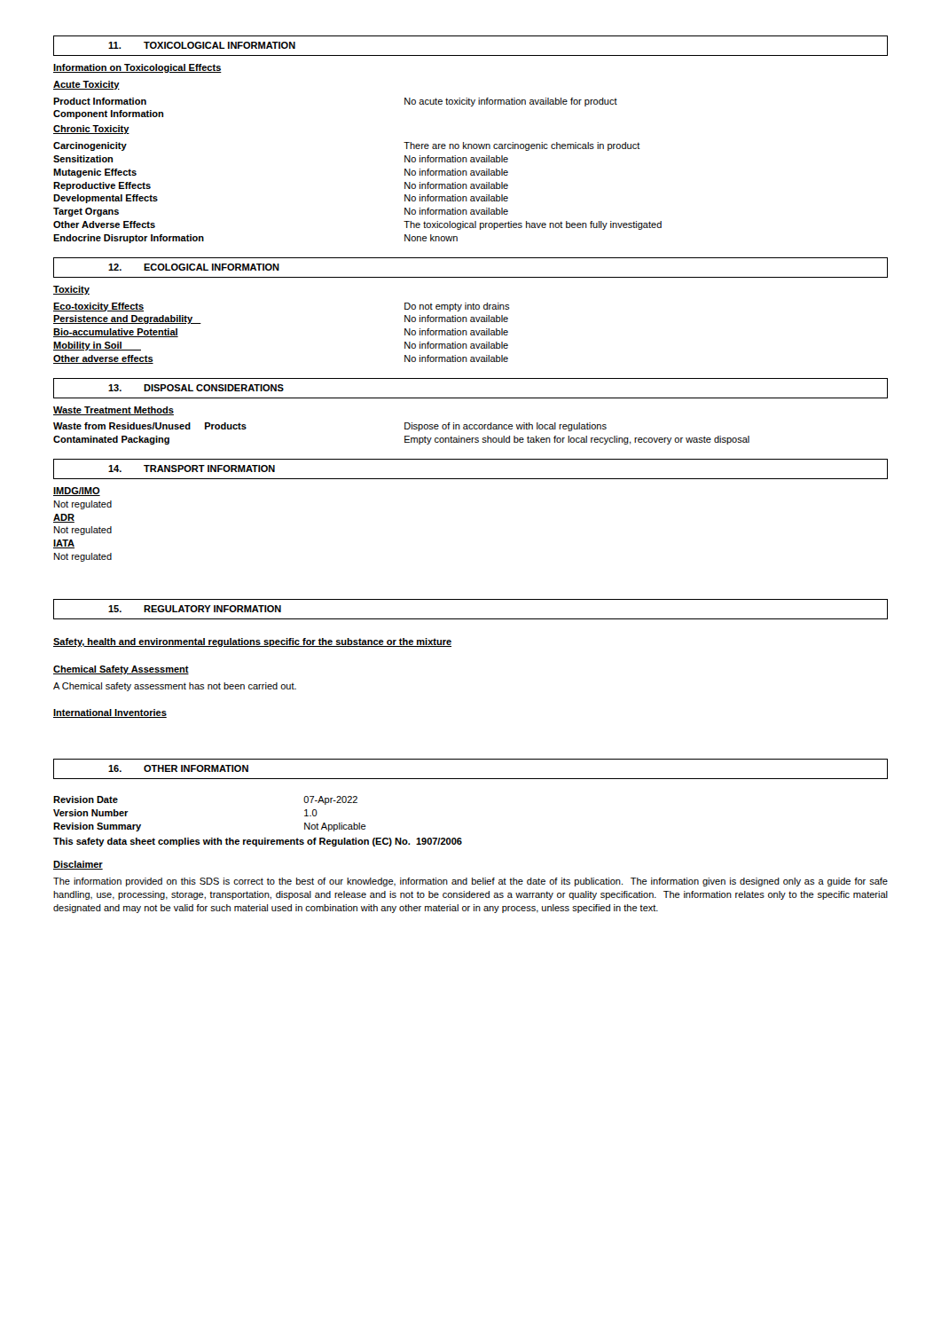11. TOXICOLOGICAL INFORMATION
Information on Toxicological Effects
Acute Toxicity
| Product Information | No acute toxicity information available for product |
| Component Information | |
Chronic Toxicity
| Carcinogenicity | There are no known carcinogenic chemicals in product |
| Sensitization | No information available |
| Mutagenic Effects | No information available |
| Reproductive Effects | No information available |
| Developmental Effects | No information available |
| Target Organs | No information available |
| Other Adverse Effects | The toxicological properties have not been fully investigated |
| Endocrine Disruptor Information | None known |
12. ECOLOGICAL INFORMATION
Toxicity
| Eco-toxicity Effects | Do not empty into drains |
| Persistence and Degradability | No information available |
| Bio-accumulative Potential | No information available |
| Mobility in Soil | No information available |
| Other adverse effects | No information available |
13. DISPOSAL CONSIDERATIONS
Waste Treatment Methods
| Waste from Residues/Unused Products | Dispose of in accordance with local regulations |
| Contaminated Packaging | Empty containers should be taken for local recycling, recovery or waste disposal |
14. TRANSPORT INFORMATION
IMDG/IMO
Not regulated
ADR
Not regulated
IATA
Not regulated
15. REGULATORY INFORMATION
Safety, health and environmental regulations specific for the substance or the mixture
Chemical Safety Assessment
A Chemical safety assessment has not been carried out.
International Inventories
16. OTHER INFORMATION
| Revision Date | 07-Apr-2022 |
| Version Number | 1.0 |
| Revision Summary | Not Applicable |
This safety data sheet complies with the requirements of Regulation (EC) No. 1907/2006
Disclaimer
The information provided on this SDS is correct to the best of our knowledge, information and belief at the date of its publication. The information given is designed only as a guide for safe handling, use, processing, storage, transportation, disposal and release and is not to be considered as a warranty or quality specification. The information relates only to the specific material designated and may not be valid for such material used in combination with any other material or in any process, unless specified in the text.